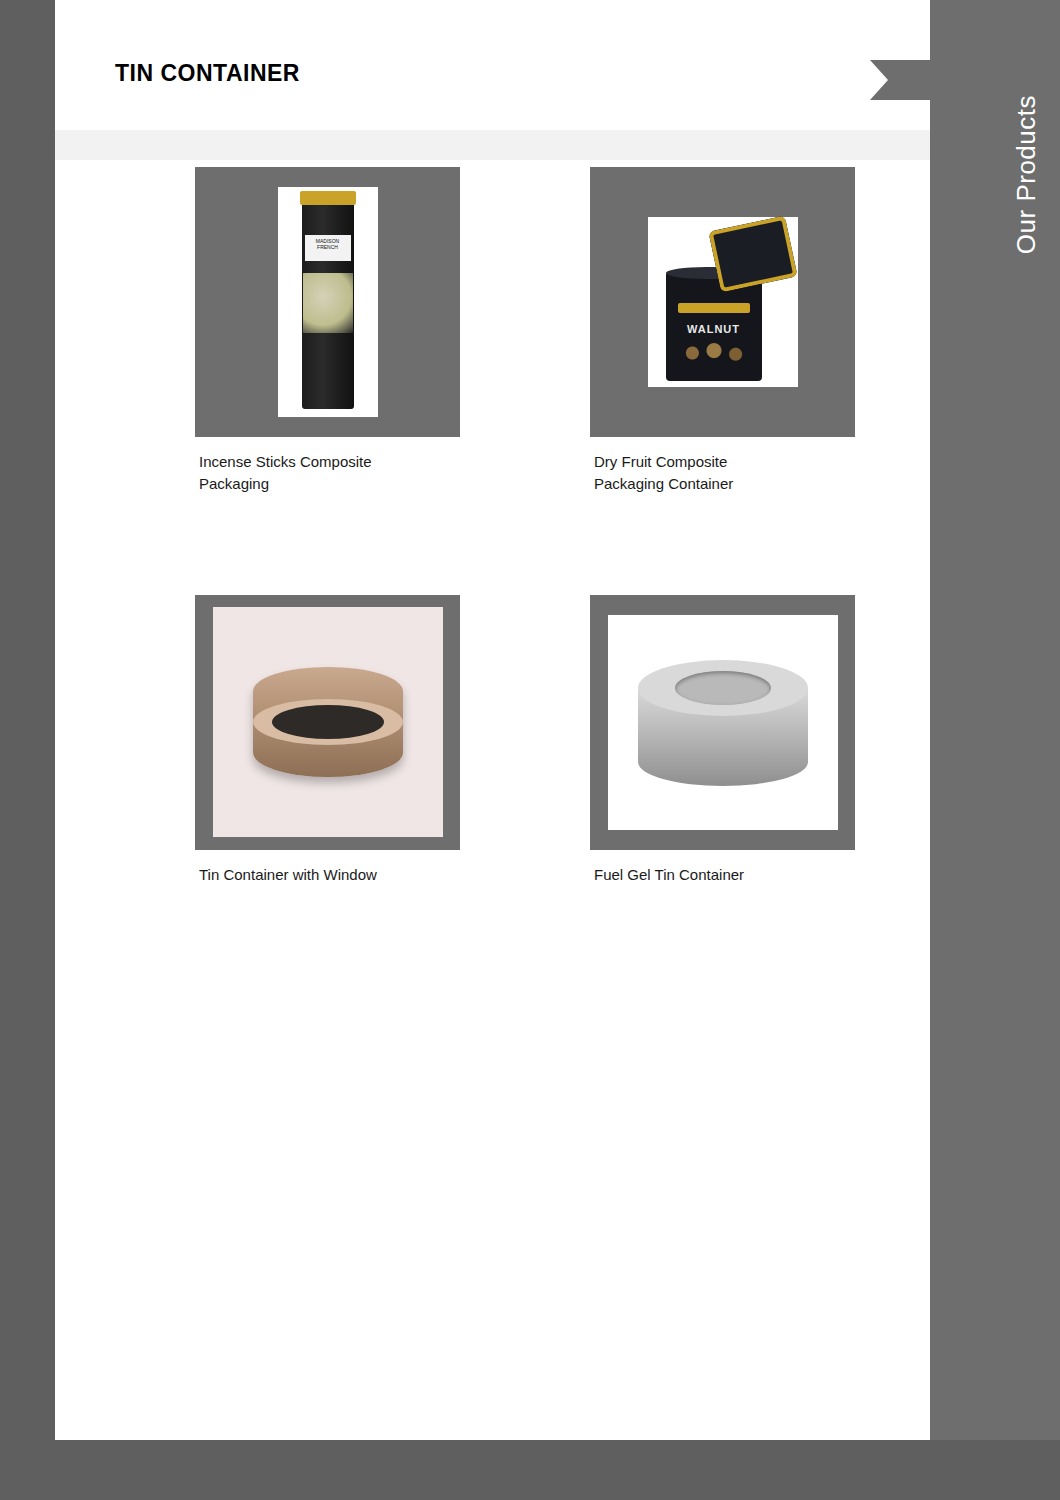Our Products
TIN CONTAINER
MADISON
FRENCH
Incense Sticks Composite
Packaging
WALNUT
Dry Fruit Composite
Packaging Container
Tin Container with Window
Fuel Gel Tin Container